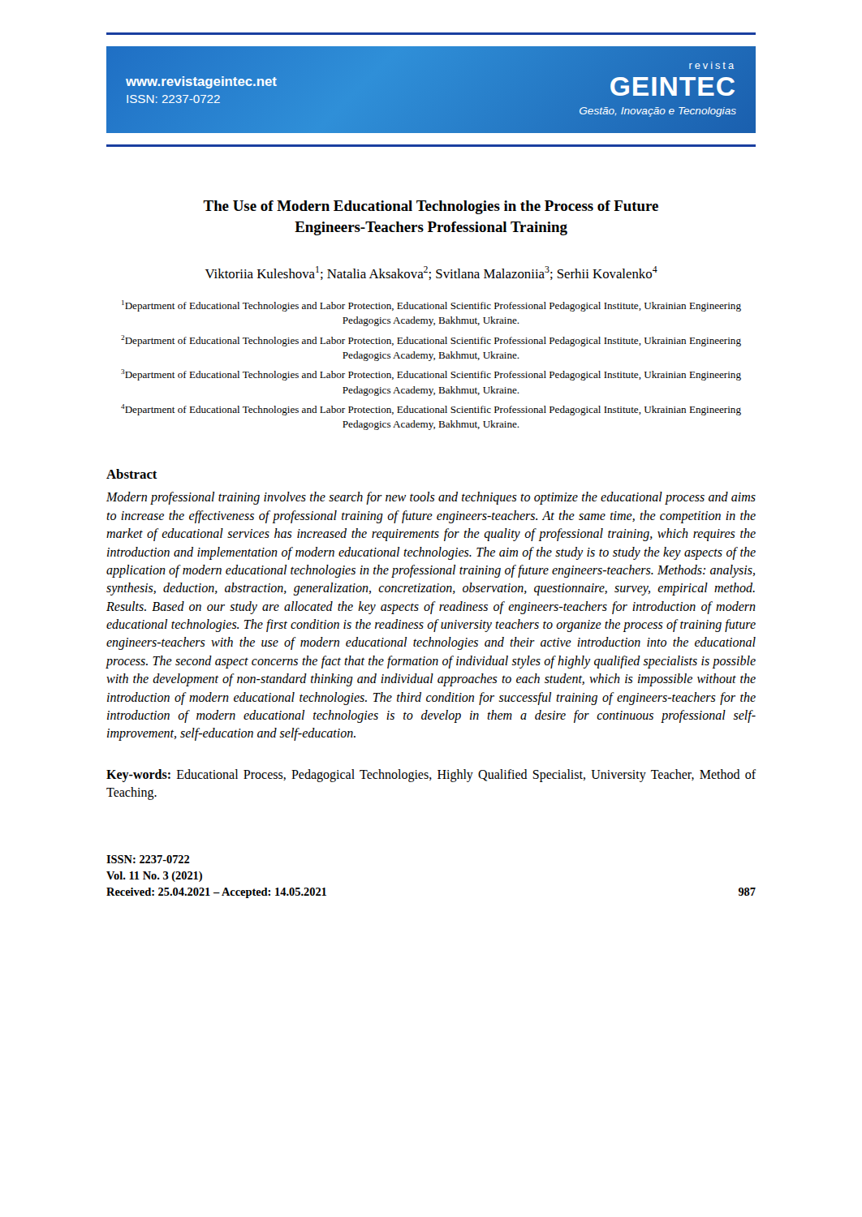www.revistageintec.net
ISSN: 2237-0722
revista GEINTEC
Gestão, Inovação e Tecnologias
The Use of Modern Educational Technologies in the Process of Future
Engineers-Teachers Professional Training
Viktoriia Kuleshova1; Natalia Aksakova2; Svitlana Malazoniia3; Serhii Kovalenko4
1Department of Educational Technologies and Labor Protection, Educational Scientific Professional Pedagogical Institute, Ukrainian Engineering Pedagogics Academy, Bakhmut, Ukraine.
2Department of Educational Technologies and Labor Protection, Educational Scientific Professional Pedagogical Institute, Ukrainian Engineering Pedagogics Academy, Bakhmut, Ukraine.
3Department of Educational Technologies and Labor Protection, Educational Scientific Professional Pedagogical Institute, Ukrainian Engineering Pedagogics Academy, Bakhmut, Ukraine.
4Department of Educational Technologies and Labor Protection, Educational Scientific Professional Pedagogical Institute, Ukrainian Engineering Pedagogics Academy, Bakhmut, Ukraine.
Abstract
Modern professional training involves the search for new tools and techniques to optimize the educational process and aims to increase the effectiveness of professional training of future engineers-teachers. At the same time, the competition in the market of educational services has increased the requirements for the quality of professional training, which requires the introduction and implementation of modern educational technologies. The aim of the study is to study the key aspects of the application of modern educational technologies in the professional training of future engineers-teachers. Methods: analysis, synthesis, deduction, abstraction, generalization, concretization, observation, questionnaire, survey, empirical method. Results. Based on our study are allocated the key aspects of readiness of engineers-teachers for introduction of modern educational technologies. The first condition is the readiness of university teachers to organize the process of training future engineers-teachers with the use of modern educational technologies and their active introduction into the educational process. The second aspect concerns the fact that the formation of individual styles of highly qualified specialists is possible with the development of non-standard thinking and individual approaches to each student, which is impossible without the introduction of modern educational technologies. The third condition for successful training of engineers-teachers for the introduction of modern educational technologies is to develop in them a desire for continuous professional self-improvement, self-education and self-education.
Key-words: Educational Process, Pedagogical Technologies, Highly Qualified Specialist, University Teacher, Method of Teaching.
ISSN: 2237-0722
Vol. 11 No. 3 (2021)
Received: 25.04.2021 – Accepted: 14.05.2021
987